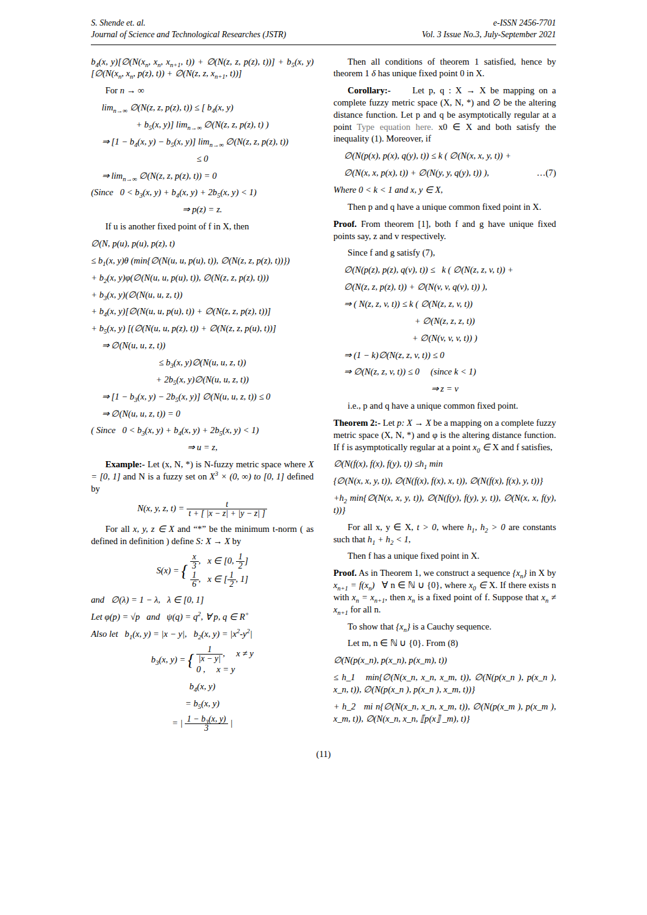S. Shende et. al.
Journal of Science and Technological Researches (JSTR)
e-ISSN 2456-7701
Vol. 3 Issue No.3, July-September 2021
b4(x, y)[∅(N(xn, xn, xn+1, t)) + ∅(N(z, z, p(z), t))] + b5(x, y)[∅(N(xn, xn, p(z), t)) + ∅(N(z, z, xn+1, t))]
For n → ∞
limn→∞ ∅(N(z, z, p(z), t)) ≤ [ b4(x, y)
+ b5(x, y)] limn→∞ ∅(N(z, z, p(z), t) )
⇒ [1 − b4(x, y) − b5(x, y)] limn→∞ ∅(N(z, z, p(z), t))
≤ 0
⇒ limn→∞ ∅(N(z, z, p(z), t)) = 0
(Since 0 < b3(x, y) + b4(x, y) + 2b5(x, y) < 1)
⇒ p(z) = z.
If u is another fixed point of f in X, then
∅(N, p(u), p(u), p(z), t)
≤ b1(x, y)θ (min{∅(N(u, u, p(u), t)), ∅(N(z, z, p(z), t))})
+ b2(x, y)φ(∅(N(u, u, p(u), t)), ∅(N(z, z, p(z), t)))
+ b3(x, y)(∅(N(u, u, z, t))
+ b4(x, y)[∅(N(u, u, p(u), t)) + ∅(N(z, z, p(z), t))]
+ b5(x, y) [(∅(N(u, u, p(z), t)) + ∅(N(z, z, p(u), t))]
⇒ ∅(N(u, u, z, t))
≤ b3(x, y)∅(N(u, u, z, t))
+ 2b5(x, y)∅(N(u, u, z, t))
⇒ [1 − b3(x, y) − 2b5(x, y)] ∅(N(u, u, z, t)) ≤ 0
⇒ ∅(N(u, u, z, t)) = 0
( Since 0 < b3(x, y) + b4(x, y) + 2b5(x, y) < 1)
⇒ u = z,
Example:- Let (x, N, *) is N-fuzzy metric space where X = [0, 1] and N is a fuzzy set on X3 × (0, ∞) to [0, 1] defined by
N(x, y, z, t) = tt + [ |x − z| + |y − z| ]
For all x, y, z ∈ X and “*” be the minimum t-norm ( as defined in definition ) define S: X → X by
S(x) = { x 3, x ∈ [0, 12] 16, x ∈ [12, 1]
and ∅(λ) = 1 − λ, λ ∈ [0, 1]
Let φ(p) = √p and ψ(q) = q2, ∀ p, q ∈ R+
Also let b1(x, y) = |x − y|, b2(x, y) = |x2-y2|
b3(x, y) = { 1|x − y|, x ≠ y 0 , x = y
b4(x, y)
= b5(x, y)
= | 1 − b3(x, y) 3 |
Then all conditions of theorem 1 satisfied, hence by theorem 1 δ has unique fixed point 0 in X.
Corollary:- Let p, q : X → X be mapping on a complete fuzzy metric space (X, N, *) and ∅ be the altering distance function. Let p and q be asymptotically regular at a point Type equation here. x0 ∈ X and both satisfy the inequality (1). Moreover, if
∅(N(p(x), p(x), q(y), t)) ≤ k ( ∅(N(x, x, y, t)) +
∅(N(x, x, p(x), t)) + ∅(N(y, y, q(y), t)) ), …(7)
Where 0 < k < 1 and x, y ∈ X,
Then p and q have a unique common fixed point in X.
Proof. From theorem [1], both f and g have unique fixed points say, z and v respectively.
Since f and g satisfy (7),
∅(N(p(z), p(z), q(v), t)) ≤ k ( ∅(N(z, z, v, t)) +
∅(N(z, z, p(z), t)) + ∅(N(v, v, q(v), t)) ),
⇒ ( N(z, z, v, t)) ≤ k ( ∅(N(z, z, v, t))
+ ∅(N(z, z, z, t))
+ ∅(N(v, v, v, t)) )
⇒ (1 − k)∅(N(z, z, v, t)) ≤ 0
⇒ ∅(N(z, z, v, t)) ≤ 0 (since k < 1)
⇒ z = v
i.e., p and q have a unique common fixed point.
Theorem 2:- Let p: X → X be a mapping on a complete fuzzy metric space (X, N, *) and φ is the altering distance function. If f is asymptotically regular at a point x0 ∈ X and f satisfies,
∅(N(f(x), f(x), f(y), t)) ≤h1 min
{∅(N(x, x, y, t)), ∅(N(f(x), f(x), x, t)), ∅(N(f(x), f(x), y, t))}
+h2 min{∅(N(x, x, y, t)), ∅(N(f(y), f(y), y, t)), ∅(N(x, x, f(y), t))}
For all x, y ∈ X, t > 0, where h1, h2 > 0 are constants such that h1 + h2 < 1,
Then f has a unique fixed point in X.
Proof. As in Theorem 1, we construct a sequence {xn} in X by xn+1 = f(xn) ∀ n ∈ ℕ ∪ {0}, where x0 ∈ X. If there exists n with xn = xn+1, then xn is a fixed point of f. Suppose that xn ≠ xn+1 for all n.
To show that {xn} is a Cauchy sequence.
Let m, n ∈ ℕ ∪ {0}. From (8)
∅(N(p(x_n), p(x_n), p(x_m), t))
≤ h_1 min{∅(N(x_n, x_n, x_m, t)), ∅(N(p(x_n ), p(x_n ), x_n, t)), ∅(N(p(x_n ), p(x_n ), x_m, t))}
+ h_2 mi n{∅(N(x_n, x_n, x_m, t)), ∅(N(p(x_m ), p(x_m ), x_m, t)), ∅(N(x_n, x_n, ⟦p(x⟧ _m), t)}
(11)